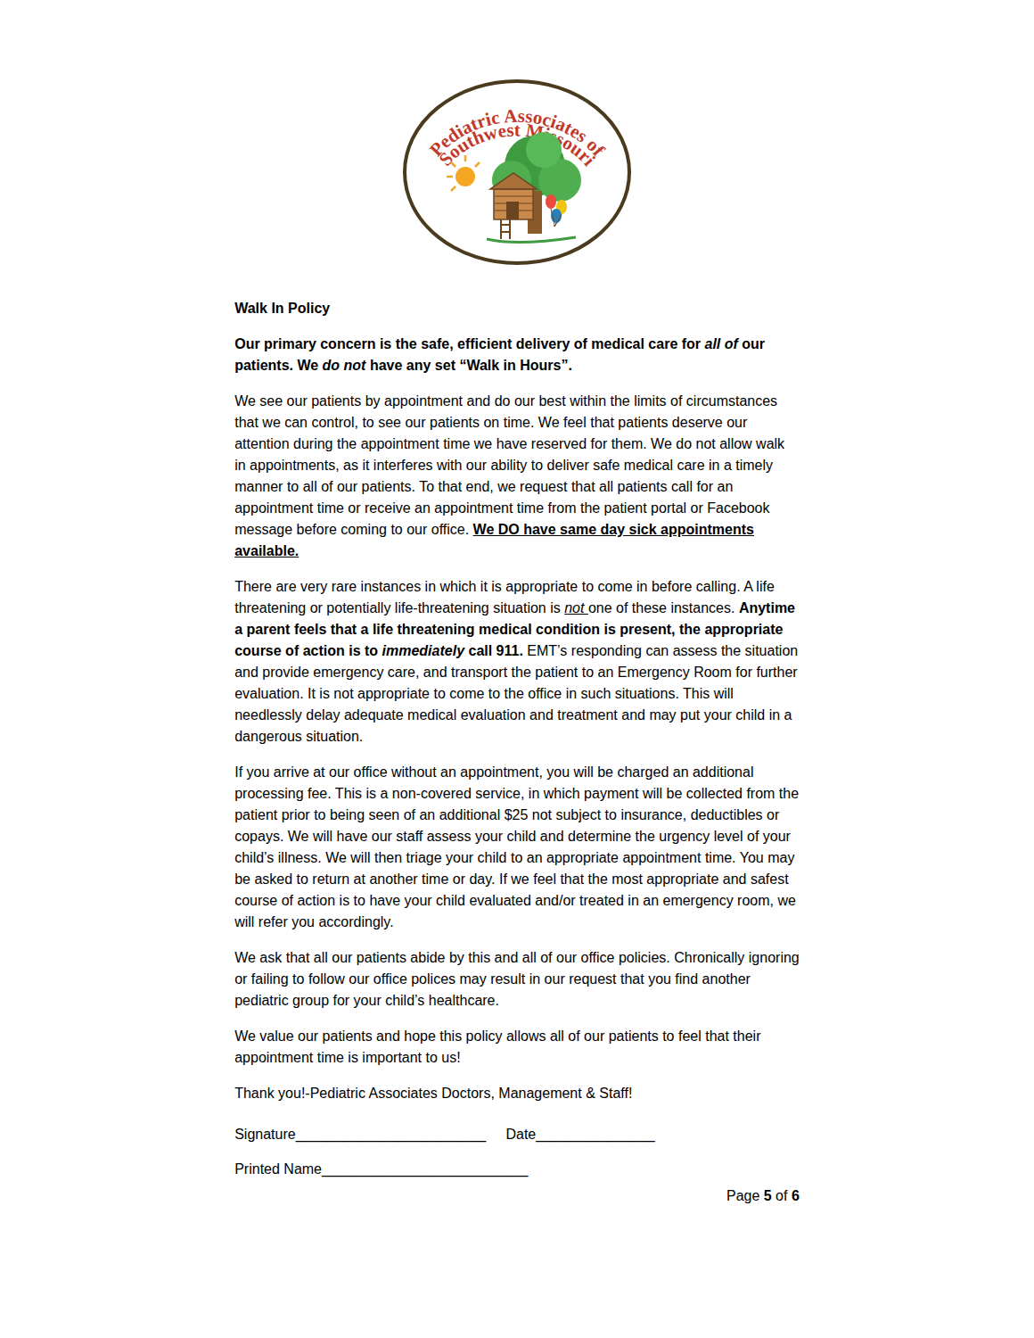Pediatric Associates of Southwest Missouri
Walk In Policy
Our primary concern is the safe, efficient delivery of medical care for all of our patients. We do not have any set “Walk in Hours”.
We see our patients by appointment and do our best within the limits of circumstances that we can control, to see our patients on time. We feel that patients deserve our attention during the appointment time we have reserved for them. We do not allow walk in appointments, as it interferes with our ability to deliver safe medical care in a timely manner to all of our patients. To that end, we request that all patients call for an appointment time or receive an appointment time from the patient portal or Facebook message before coming to our office. We DO have same day sick appointments available.
There are very rare instances in which it is appropriate to come in before calling. A life threatening or potentially life-threatening situation is not one of these instances. Anytime a parent feels that a life threatening medical condition is present, the appropriate course of action is to immediately call 911. EMT’s responding can assess the situation and provide emergency care, and transport the patient to an Emergency Room for further evaluation. It is not appropriate to come to the office in such situations. This will needlessly delay adequate medical evaluation and treatment and may put your child in a dangerous situation.
If you arrive at our office without an appointment, you will be charged an additional processing fee. This is a non-covered service, in which payment will be collected from the patient prior to being seen of an additional $25 not subject to insurance, deductibles or copays. We will have our staff assess your child and determine the urgency level of your child’s illness. We will then triage your child to an appropriate appointment time. You may be asked to return at another time or day. If we feel that the most appropriate and safest course of action is to have your child evaluated and/or treated in an emergency room, we will refer you accordingly.
We ask that all our patients abide by this and all of our office policies. Chronically ignoring or failing to follow our office polices may result in our request that you find another pediatric group for your child’s healthcare.
We value our patients and hope this policy allows all of our patients to feel that their appointment time is important to us!
Thank you!-Pediatric Associates Doctors, Management & Staff!
Signature________________________ Date_______________
Printed Name__________________________
Page 5 of 6